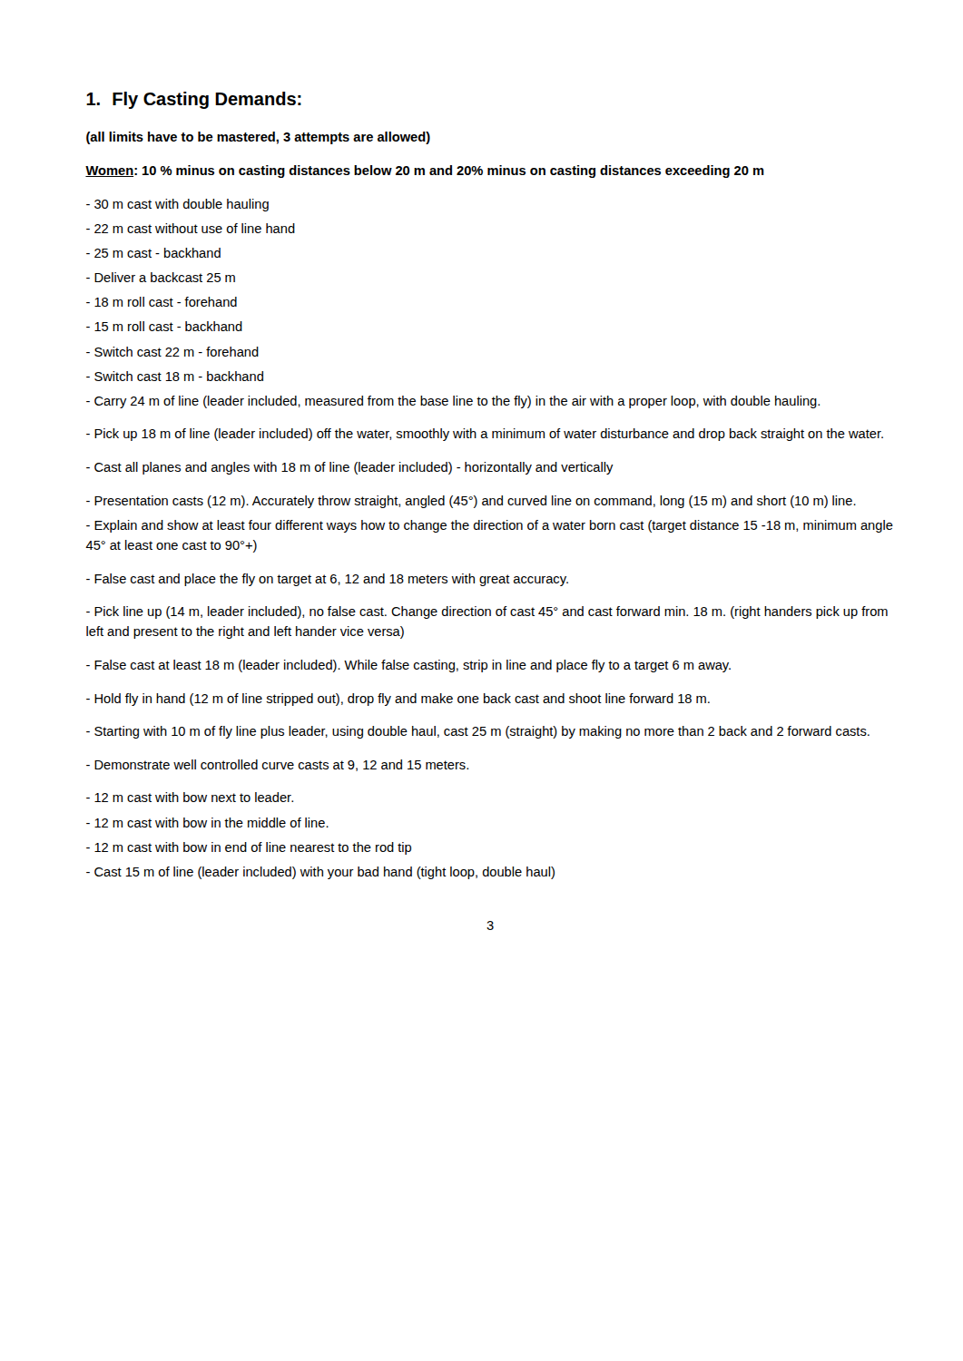1. Fly Casting Demands:
(all limits have to be mastered, 3 attempts are allowed)
Women: 10 % minus on casting distances below 20 m and 20% minus on casting distances exceeding 20 m
- 30 m cast with double hauling
- 22 m cast without use of line hand
- 25 m cast - backhand
- Deliver a backcast 25 m
- 18 m roll cast - forehand
- 15 m roll cast - backhand
- Switch cast 22 m - forehand
- Switch cast 18 m - backhand
- Carry 24 m of line (leader included, measured from the base line to the fly) in the air with a proper loop, with double hauling.
- Pick up 18 m of line (leader included) off the water, smoothly with a minimum of water disturbance and drop back straight on the water.
- Cast all planes and angles with 18 m of line (leader included) - horizontally and vertically
- Presentation casts (12 m). Accurately throw straight, angled (45°) and curved line on command, long (15 m) and short (10 m) line.
- Explain and show at least four different ways how to change the direction of a water born cast (target distance 15 -18 m, minimum angle 45° at least one cast to 90°+)
- False cast and place the fly on target at 6, 12 and 18 meters with great accuracy.
- Pick line up (14 m, leader included), no false cast. Change direction of cast 45° and cast forward min. 18 m. (right handers pick up from left and present to the right and left hander vice versa)
- False cast at least 18 m (leader included). While false casting, strip in line and place fly to a target 6 m away.
- Hold fly in hand (12 m of line stripped out), drop fly and make one back cast and shoot line forward 18 m.
- Starting with 10 m of fly line plus leader, using double haul, cast 25 m (straight) by making no more than 2 back and 2 forward casts.
- Demonstrate well controlled curve casts at 9, 12 and 15 meters.
- 12 m cast with bow next to leader.
- 12 m cast with bow in the middle of line.
- 12 m cast with bow in end of line nearest to the rod tip
- Cast 15 m of line (leader included) with your bad hand (tight loop, double haul)
3